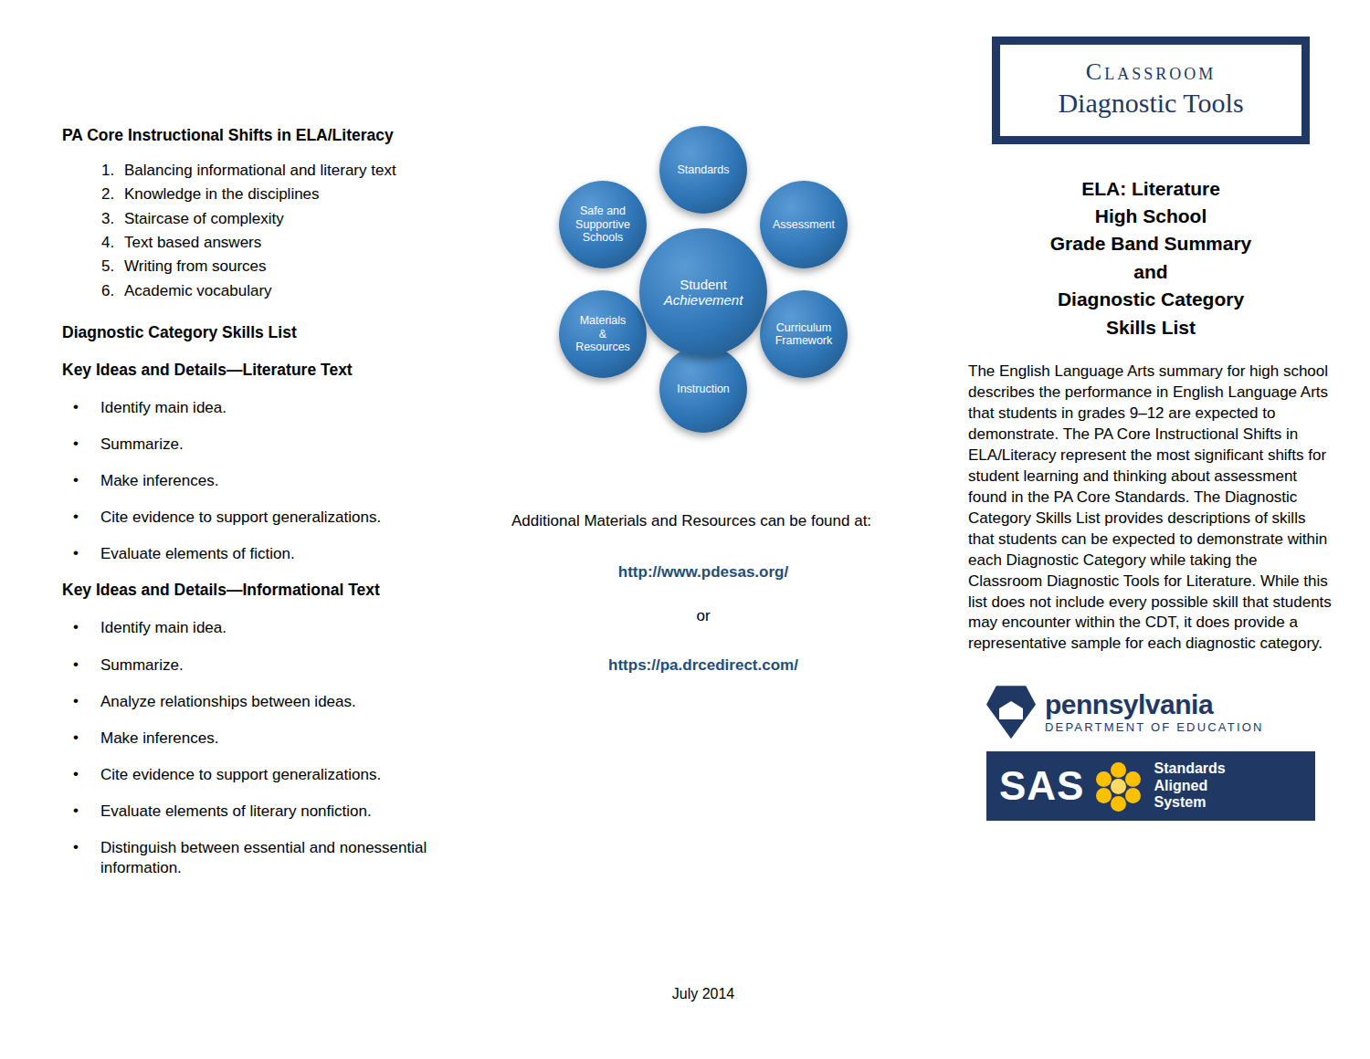PA Core Instructional Shifts in ELA/Literacy
Balancing informational and literary text
Knowledge in the disciplines
Staircase of complexity
Text based answers
Writing from sources
Academic vocabulary
Diagnostic Category Skills List
Key Ideas and Details—Literature Text
Identify main idea.
Summarize.
Make inferences.
Cite evidence to support generalizations.
Evaluate elements of fiction.
Key Ideas and Details—Informational Text
Identify main idea.
Summarize.
Analyze relationships between ideas.
Make inferences.
Cite evidence to support generalizations.
Evaluate elements of literary nonfiction.
Distinguish between essential and nonessential information.
Standards
Assessment
Curriculum
Framework
Instruction
Materials
&
Resources
Safe and
Supportive
Schools
Student Achievement
Additional Materials and Resources can be found at:
http://www.pdesas.org/
or
https://pa.drcedirect.com/
July 2014
Classroom
Diagnostic Tools
ELA: Literature
High School
Grade Band Summary
and
Diagnostic Category
Skills List
The English Language Arts summary for high school describes the performance in English Language Arts that students in grades 9–12 are expected to demonstrate. The PA Core Instructional Shifts in ELA/Literacy represent the most significant shifts for student learning and thinking about assessment found in the PA Core Standards. The Diagnostic Category Skills List provides descriptions of skills that students can be expected to demonstrate within each Diagnostic Category while taking the Classroom Diagnostic Tools for Literature. While this list does not include every possible skill that students may encounter within the CDT, it does provide a representative sample for each diagnostic category.
pennsylvania
DEPARTMENT OF EDUCATION
SAS
Standards
Aligned
System